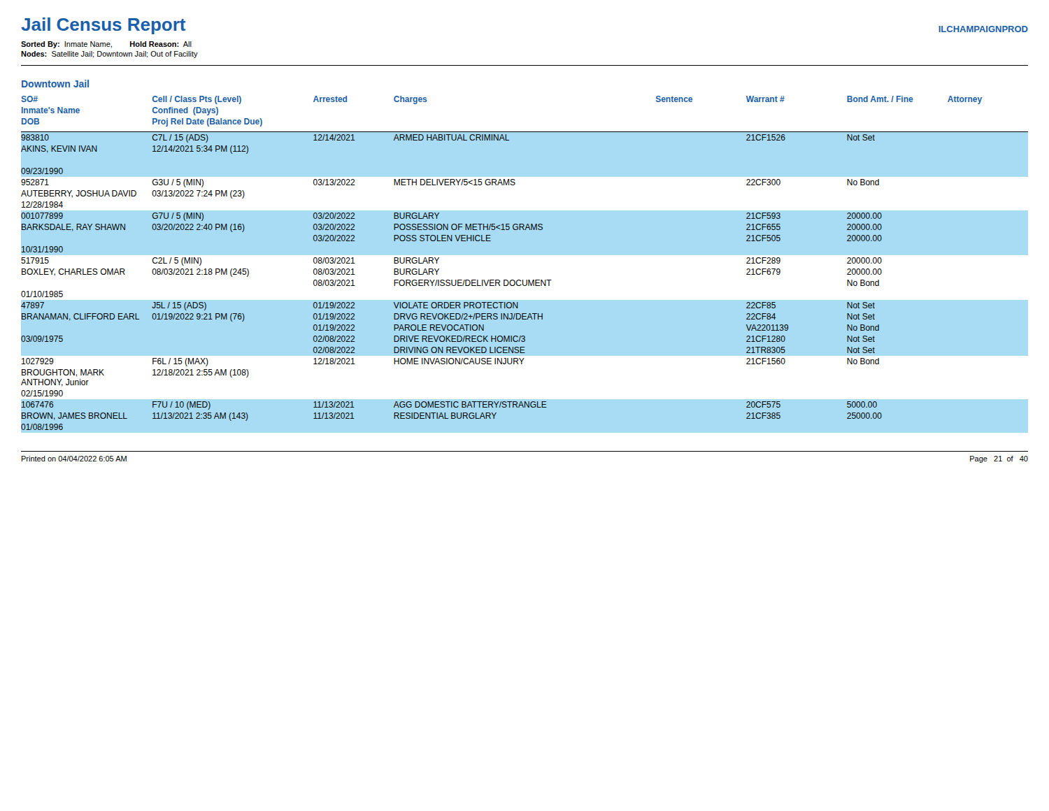ILCHAMPAIGNPROD
Jail Census Report
Sorted By: Inmate Name, Hold Reason: All
Nodes: Satellite Jail; Downtown Jail; Out of Facility
Downtown Jail
| SO# | Cell / Class Pts (Level) | Arrested | Charges | Sentence | Warrant # | Bond Amt. / Fine | Attorney |
| --- | --- | --- | --- | --- | --- | --- | --- |
| Inmate's Name | Confined (Days) | | | | | | |
| DOB | Proj Rel Date (Balance Due) | | | | | | |
| 983810 | C7L / 15 (ADS) | 12/14/2021 | ARMED HABITUAL CRIMINAL | | 21CF1526 | Not Set | |
| AKINS, KEVIN IVAN | 12/14/2021 5:34 PM (112) | | | | | | |
| 09/23/1990 | | | | | | | |
| 952871 | G3U / 5 (MIN) | 03/13/2022 | METH DELIVERY/5<15 GRAMS | | 22CF300 | No Bond | |
| AUTEBERRY, JOSHUA DAVID | 03/13/2022 7:24 PM (23) | | | | | | |
| 12/28/1984 | | | | | | | |
| 001077899 | G7U / 5 (MIN) | 03/20/2022 | BURGLARY | | 21CF593 | 20000.00 | |
| BARKSDALE, RAY SHAWN | 03/20/2022 2:40 PM (16) | 03/20/2022 | POSSESSION OF METH/5<15 GRAMS | | 21CF655 | 20000.00 | |
| | | 03/20/2022 | POSS STOLEN VEHICLE | | 21CF505 | 20000.00 | |
| 10/31/1990 | | | | | | | |
| 517915 | C2L / 5 (MIN) | 08/03/2021 | BURGLARY | | 21CF289 | 20000.00 | |
| BOXLEY, CHARLES OMAR | 08/03/2021 2:18 PM (245) | 08/03/2021 | BURGLARY | | 21CF679 | 20000.00 | |
| | | 08/03/2021 | FORGERY/ISSUE/DELIVER DOCUMENT | | | No Bond | |
| 01/10/1985 | | | | | | | |
| 47897 | J5L / 15 (ADS) | 01/19/2022 | VIOLATE ORDER PROTECTION | | 22CF85 | Not Set | |
| BRANAMAN, CLIFFORD EARL | 01/19/2022 9:21 PM (76) | 01/19/2022 | DRVG REVOKED/2+/PERS INJ/DEATH | | 22CF84 | Not Set | |
| | | 01/19/2022 | PAROLE REVOCATION | | VA2201139 | No Bond | |
| 03/09/1975 | | 02/08/2022 | DRIVE REVOKED/RECK HOMIC/3 | | 21CF1280 | Not Set | |
| | | 02/08/2022 | DRIVING ON REVOKED LICENSE | | 21TR8305 | Not Set | |
| 1027929 | F6L / 15 (MAX) | 12/18/2021 | HOME INVASION/CAUSE INJURY | | 21CF1560 | No Bond | |
| BROUGHTON, MARK ANTHONY, Junior | 12/18/2021 2:55 AM (108) | | | | | | |
| 02/15/1990 | | | | | | | |
| 1067476 | F7U / 10 (MED) | 11/13/2021 | AGG DOMESTIC BATTERY/STRANGLE | | 20CF575 | 5000.00 | |
| BROWN, JAMES BRONELL | 11/13/2021 2:35 AM (143) | 11/13/2021 | RESIDENTIAL BURGLARY | | 21CF385 | 25000.00 | |
| 01/08/1996 | | | | | | | |
Printed on 04/04/2022 6:05 AM
Page 21 of 40